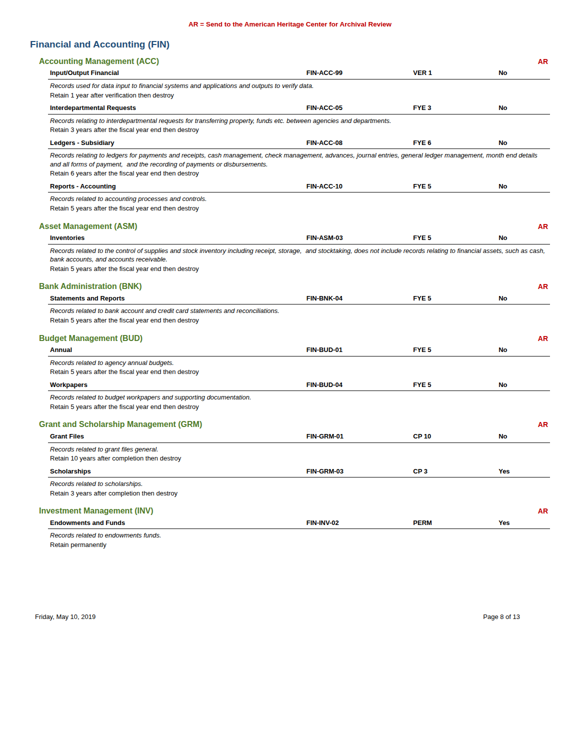AR = Send to the American Heritage Center for Archival Review
Financial and Accounting (FIN)
Accounting Management (ACC) AR
| Input/Output Financial | FIN-ACC-99 | VER 1 | No |
| Records used for data input to financial systems and applications and outputs to verify data. |
| Retain 1 year after verification then destroy |
| Interdepartmental Requests | FIN-ACC-05 | FYE 3 | No |
| Records relating to interdepartmental requests for transferring property, funds etc. between agencies and departments. |
| Retain 3 years after the fiscal year end then destroy |
| Ledgers - Subsidiary | FIN-ACC-08 | FYE 6 | No |
| Records relating to ledgers for payments and receipts, cash management, check management, advances, journal entries, general ledger management, month end details and all forms of payment, and the recording of payments or disbursements. |
| Retain 6 years after the fiscal year end then destroy |
| Reports - Accounting | FIN-ACC-10 | FYE 5 | No |
| Records related to accounting processes and controls. |
| Retain 5 years after the fiscal year end then destroy |
Asset Management (ASM) AR
| Inventories | FIN-ASM-03 | FYE 5 | No |
| Records related to the control of supplies and stock inventory including receipt, storage, and stocktaking, does not include records relating to financial assets, such as cash, bank accounts, and accounts receivable. |
| Retain 5 years after the fiscal year end then destroy |
Bank Administration (BNK) AR
| Statements and Reports | FIN-BNK-04 | FYE 5 | No |
| Records related to bank account and credit card statements and reconciliations. |
| Retain 5 years after the fiscal year end then destroy |
Budget Management (BUD) AR
| Annual | FIN-BUD-01 | FYE 5 | No |
| Records related to agency annual budgets. |
| Retain 5 years after the fiscal year end then destroy |
| Workpapers | FIN-BUD-04 | FYE 5 | No |
| Records related to budget workpapers and supporting documentation. |
| Retain 5 years after the fiscal year end then destroy |
Grant and Scholarship Management (GRM) AR
| Grant Files | FIN-GRM-01 | CP 10 | No |
| Records related to grant files general. |
| Retain 10 years after completion then destroy |
| Scholarships | FIN-GRM-03 | CP 3 | Yes |
| Records related to scholarships. |
| Retain 3 years after completion then destroy |
Investment Management (INV) AR
| Endowments and Funds | FIN-INV-02 | PERM | Yes |
| Records related to endowments funds. |
| Retain permanently |
Friday, May 10, 2019
Page 8 of 13